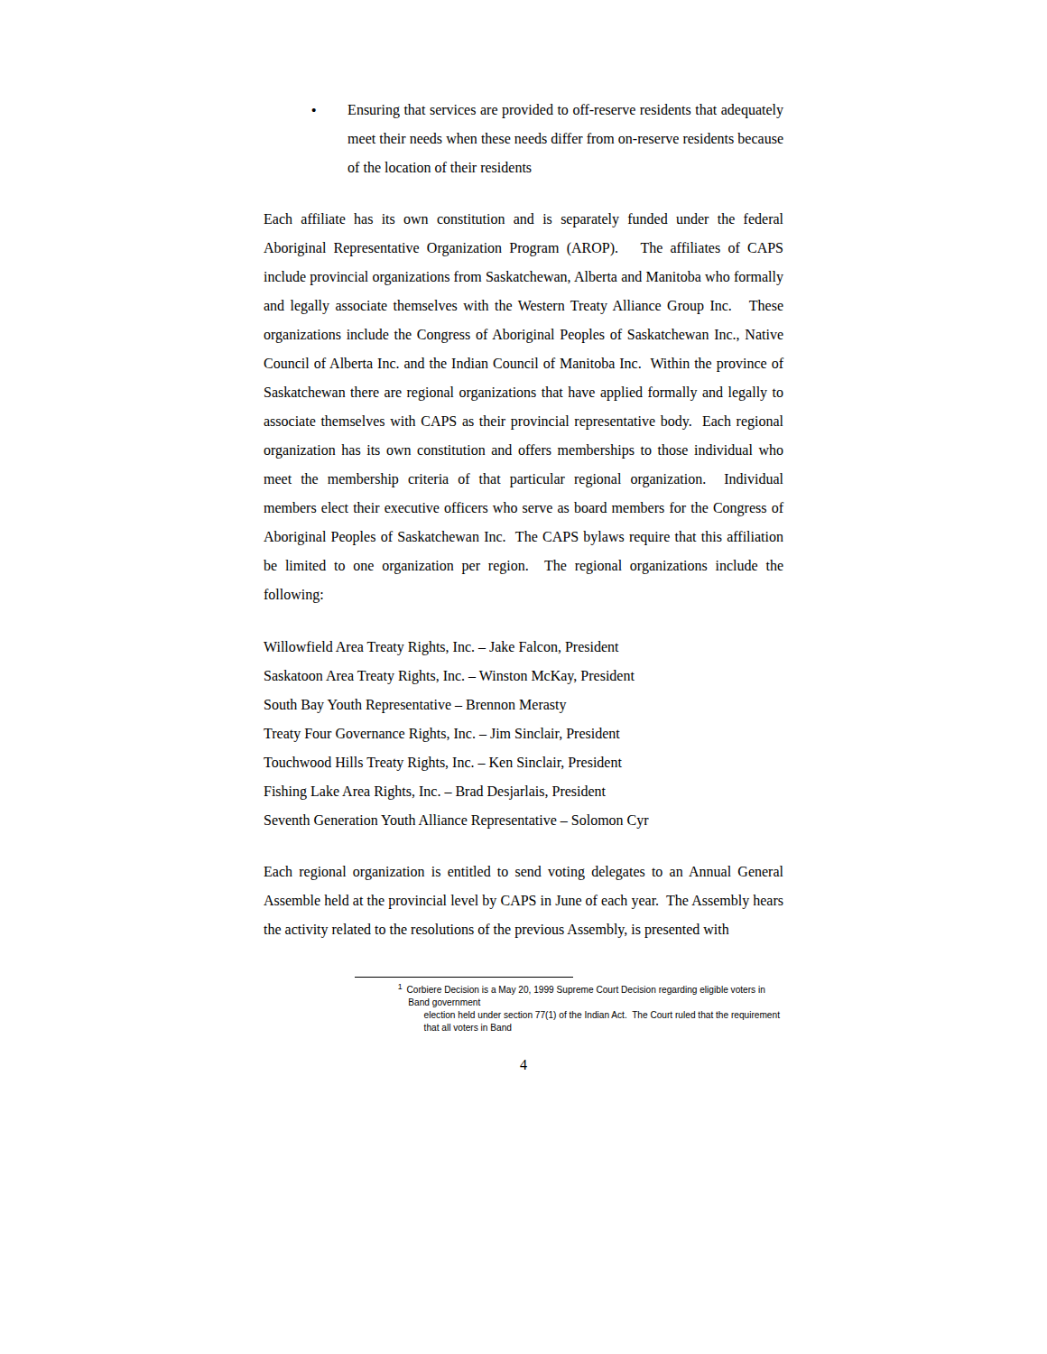Ensuring that services are provided to off-reserve residents that adequately meet their needs when these needs differ from on-reserve residents because of the location of their residents
Each affiliate has its own constitution and is separately funded under the federal Aboriginal Representative Organization Program (AROP). The affiliates of CAPS include provincial organizations from Saskatchewan, Alberta and Manitoba who formally and legally associate themselves with the Western Treaty Alliance Group Inc. These organizations include the Congress of Aboriginal Peoples of Saskatchewan Inc., Native Council of Alberta Inc. and the Indian Council of Manitoba Inc. Within the province of Saskatchewan there are regional organizations that have applied formally and legally to associate themselves with CAPS as their provincial representative body. Each regional organization has its own constitution and offers memberships to those individual who meet the membership criteria of that particular regional organization. Individual members elect their executive officers who serve as board members for the Congress of Aboriginal Peoples of Saskatchewan Inc. The CAPS bylaws require that this affiliation be limited to one organization per region. The regional organizations include the following:
Willowfield Area Treaty Rights, Inc. – Jake Falcon, President
Saskatoon Area Treaty Rights, Inc. – Winston McKay, President
South Bay Youth Representative – Brennon Merasty
Treaty Four Governance Rights, Inc. – Jim Sinclair, President
Touchwood Hills Treaty Rights, Inc. – Ken Sinclair, President
Fishing Lake Area Rights, Inc. – Brad Desjarlais, President
Seventh Generation Youth Alliance Representative – Solomon Cyr
Each regional organization is entitled to send voting delegates to an Annual General Assemble held at the provincial level by CAPS in June of each year. The Assembly hears the activity related to the resolutions of the previous Assembly, is presented with
1 Corbiere Decision is a May 20, 1999 Supreme Court Decision regarding eligible voters in Band government election held under section 77(1) of the Indian Act. The Court ruled that the requirement that all voters in Band
4